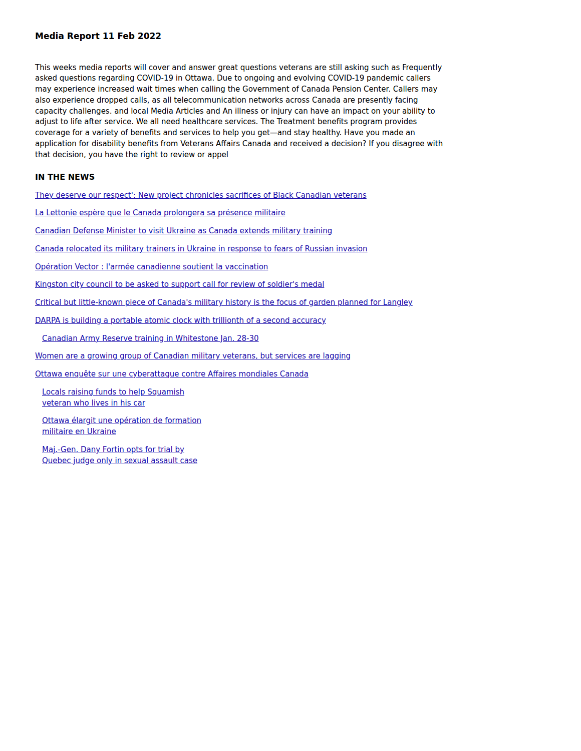Media Report 11 Feb 2022
This weeks media reports will cover and answer great questions veterans are still asking such as Frequently asked questions regarding COVID-19 in Ottawa. Due to ongoing and evolving COVID-19 pandemic callers may experience increased wait times when calling the Government of Canada Pension Center. Callers may also experience dropped calls, as all telecommunication networks across Canada are presently facing capacity challenges. and local Media Articles and An illness or injury can have an impact on your ability to adjust to life after service. We all need healthcare services. The Treatment benefits program provides coverage for a variety of benefits and services to help you get—and stay healthy. Have you made an application for disability benefits from Veterans Affairs Canada and received a decision? If you disagree with that decision, you have the right to review or appel
IN THE NEWS
They deserve our respect': New project chronicles sacrifices of Black Canadian veterans
La Lettonie espère que le Canada prolongera sa présence militaire
Canadian Defense Minister to visit Ukraine as Canada extends military training
Canada relocated its military trainers in Ukraine in response to fears of Russian invasion
Opération Vector : l'armée canadienne soutient la vaccination
Kingston city council to be asked to support call for review of soldier's medal
Critical but little-known piece of Canada's military history is the focus of garden planned for Langley
DARPA is building a portable atomic clock with trillionth of a second accuracy
Canadian Army Reserve training in Whitestone Jan. 28-30
Women are a growing group of Canadian military veterans, but services are lagging
Ottawa enquête sur une cyberattaque contre Affaires mondiales Canada
Locals raising funds to help Squamish
veteran who lives in his car
Ottawa élargit une opération de formation
militaire en Ukraine
Maj.-Gen. Dany Fortin opts for trial by
Quebec judge only in sexual assault case